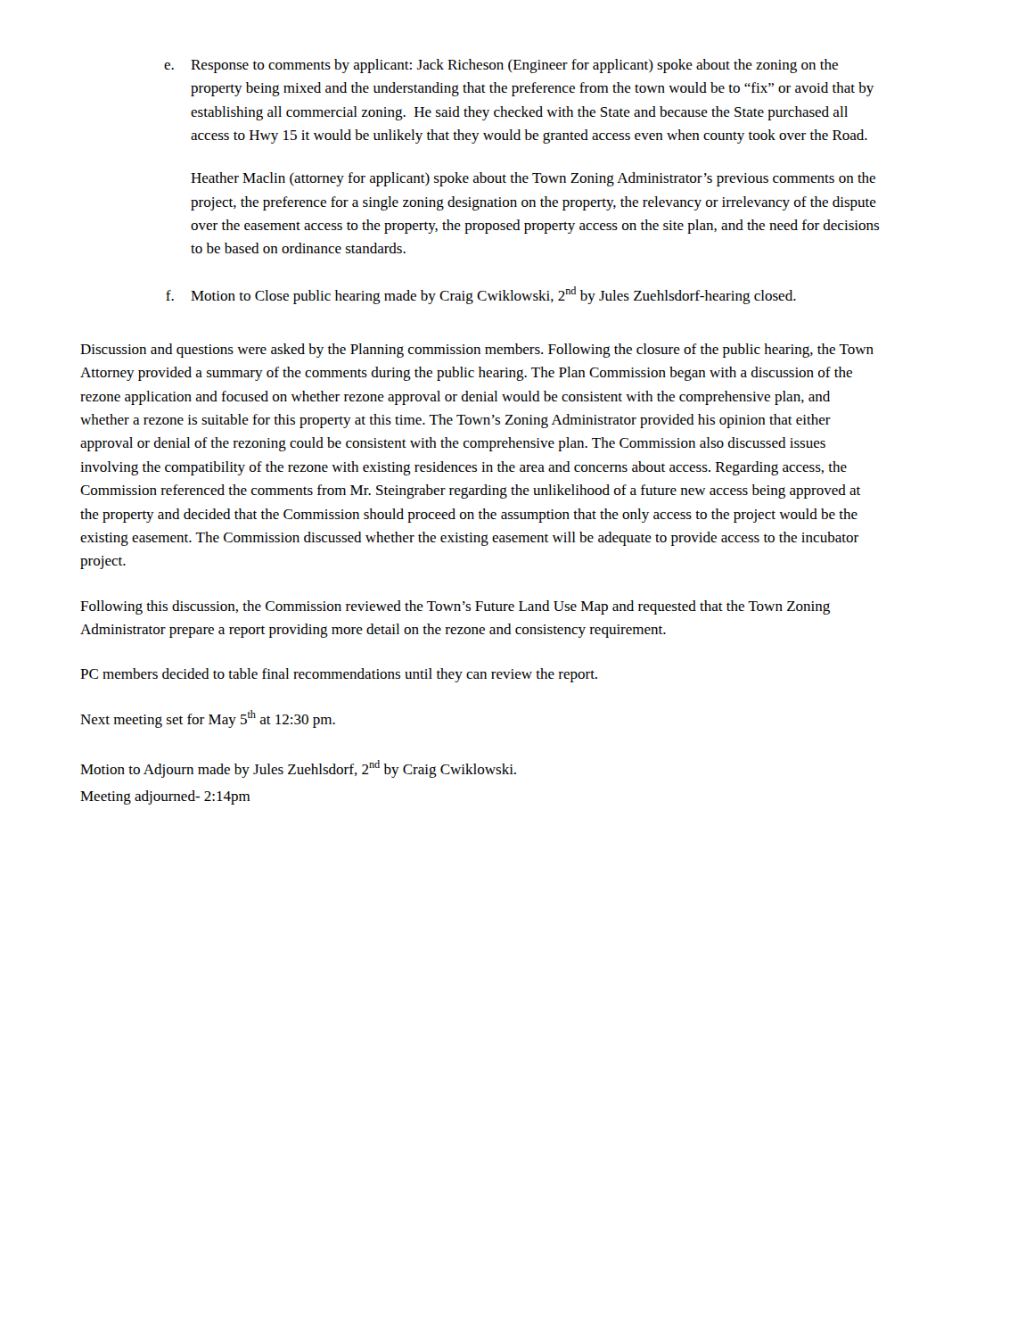Response to comments by applicant: Jack Richeson (Engineer for applicant) spoke about the zoning on the property being mixed and the understanding that the preference from the town would be to “fix” or avoid that by establishing all commercial zoning. He said they checked with the State and because the State purchased all access to Hwy 15 it would be unlikely that they would be granted access even when county took over the Road.
Heather Maclin (attorney for applicant) spoke about the Town Zoning Administrator’s previous comments on the project, the preference for a single zoning designation on the property, the relevancy or irrelevancy of the dispute over the easement access to the property, the proposed property access on the site plan, and the need for decisions to be based on ordinance standards.
Motion to Close public hearing made by Craig Cwiklowski, 2nd by Jules Zuehlsdorf-hearing closed.
Discussion and questions were asked by the Planning commission members. Following the closure of the public hearing, the Town Attorney provided a summary of the comments during the public hearing. The Plan Commission began with a discussion of the rezone application and focused on whether rezone approval or denial would be consistent with the comprehensive plan, and whether a rezone is suitable for this property at this time. The Town’s Zoning Administrator provided his opinion that either approval or denial of the rezoning could be consistent with the comprehensive plan. The Commission also discussed issues involving the compatibility of the rezone with existing residences in the area and concerns about access. Regarding access, the Commission referenced the comments from Mr. Steingraber regarding the unlikelihood of a future new access being approved at the property and decided that the Commission should proceed on the assumption that the only access to the project would be the existing easement. The Commission discussed whether the existing easement will be adequate to provide access to the incubator project.
Following this discussion, the Commission reviewed the Town’s Future Land Use Map and requested that the Town Zoning Administrator prepare a report providing more detail on the rezone and consistency requirement.
PC members decided to table final recommendations until they can review the report.
Next meeting set for May 5th at 12:30 pm.
Motion to Adjourn made by Jules Zuehlsdorf, 2nd by Craig Cwiklowski.
Meeting adjourned- 2:14pm